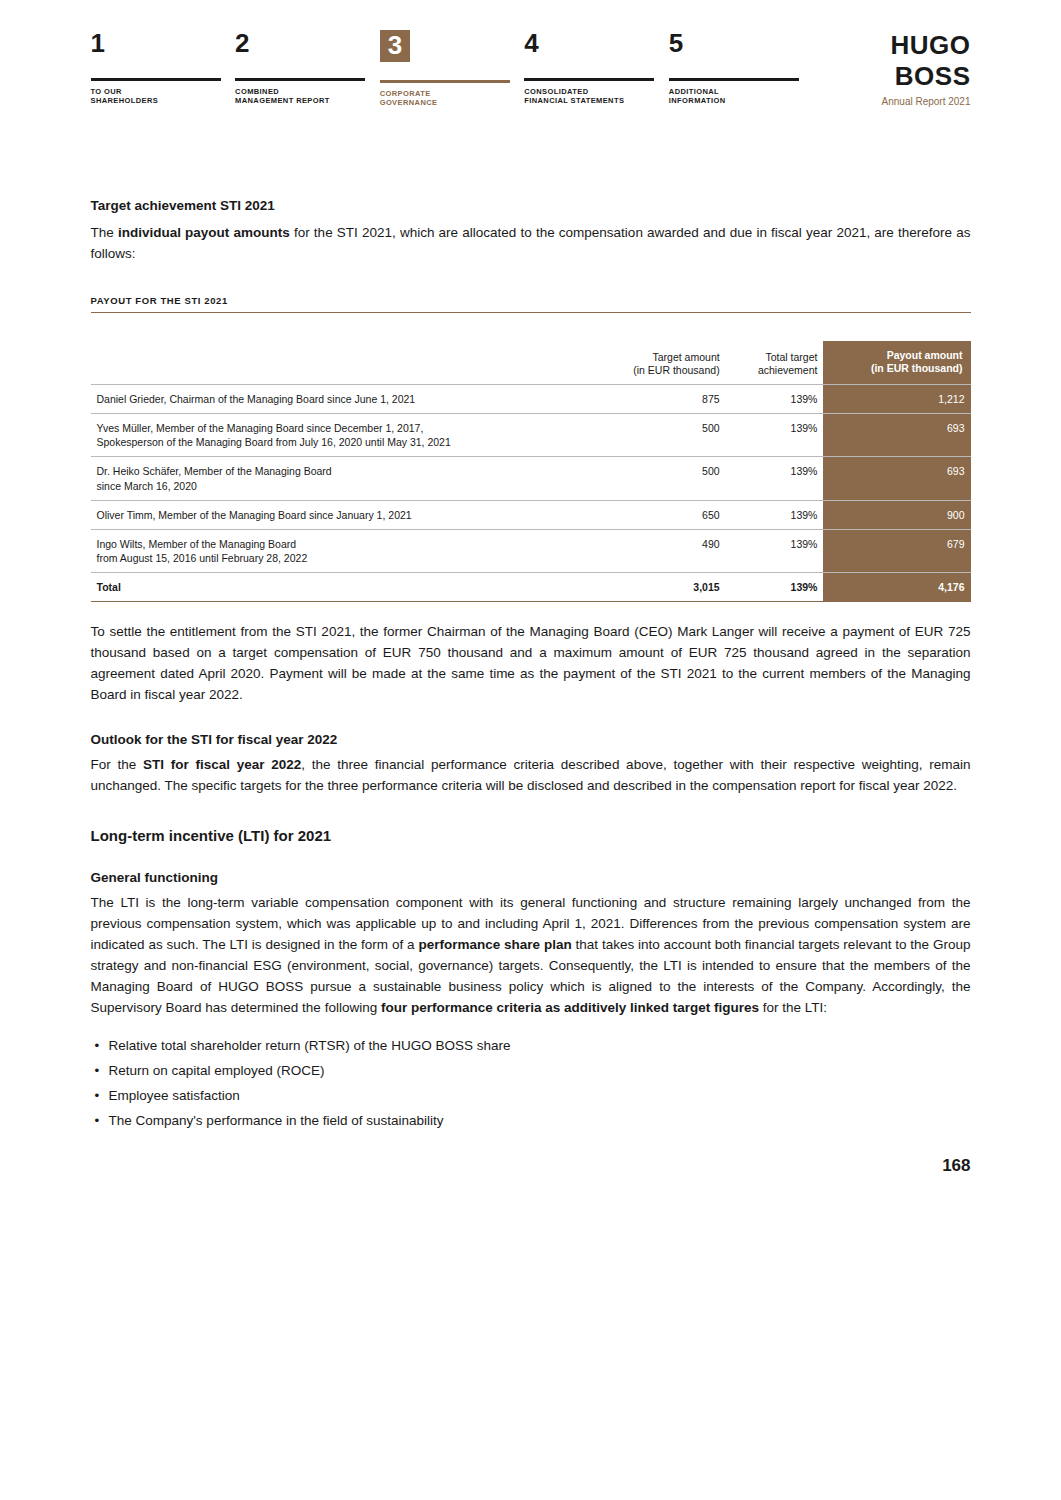1
TO OUR
SHAREHOLDERS
2
COMBINED
MANAGEMENT REPORT
3
CORPORATE
GOVERNANCE
4
CONSOLIDATED
FINANCIAL STATEMENTS
5
ADDITIONAL
INFORMATION
HUGO BOSS
Annual Report 2021
Target achievement STI 2021
The individual payout amounts for the STI 2021, which are allocated to the compensation awarded and due in fiscal year 2021, are therefore as follows:
PAYOUT FOR THE STI 2021
| | Target amount (in EUR thousand) | Total target achievement | Payout amount (in EUR thousand) |
| --- | --- | --- | --- |
| Daniel Grieder, Chairman of the Managing Board since June 1, 2021 | 875 | 139% | 1,212 |
| Yves Müller, Member of the Managing Board since December 1, 2017, Spokesperson of the Managing Board from July 16, 2020 until May 31, 2021 | 500 | 139% | 693 |
| Dr. Heiko Schäfer, Member of the Managing Board since March 16, 2020 | 500 | 139% | 693 |
| Oliver Timm, Member of the Managing Board since January 1, 2021 | 650 | 139% | 900 |
| Ingo Wilts, Member of the Managing Board from August 15, 2016 until February 28, 2022 | 490 | 139% | 679 |
| Total | 3,015 | 139% | 4,176 |
To settle the entitlement from the STI 2021, the former Chairman of the Managing Board (CEO) Mark Langer will receive a payment of EUR 725 thousand based on a target compensation of EUR 750 thousand and a maximum amount of EUR 725 thousand agreed in the separation agreement dated April 2020. Payment will be made at the same time as the payment of the STI 2021 to the current members of the Managing Board in fiscal year 2022.
Outlook for the STI for fiscal year 2022
For the STI for fiscal year 2022, the three financial performance criteria described above, together with their respective weighting, remain unchanged. The specific targets for the three performance criteria will be disclosed and described in the compensation report for fiscal year 2022.
Long-term incentive (LTI) for 2021
General functioning
The LTI is the long-term variable compensation component with its general functioning and structure remaining largely unchanged from the previous compensation system, which was applicable up to and including April 1, 2021. Differences from the previous compensation system are indicated as such. The LTI is designed in the form of a performance share plan that takes into account both financial targets relevant to the Group strategy and non-financial ESG (environment, social, governance) targets. Consequently, the LTI is intended to ensure that the members of the Managing Board of HUGO BOSS pursue a sustainable business policy which is aligned to the interests of the Company. Accordingly, the Supervisory Board has determined the following four performance criteria as additively linked target figures for the LTI:
Relative total shareholder return (RTSR) of the HUGO BOSS share
Return on capital employed (ROCE)
Employee satisfaction
The Company's performance in the field of sustainability
168